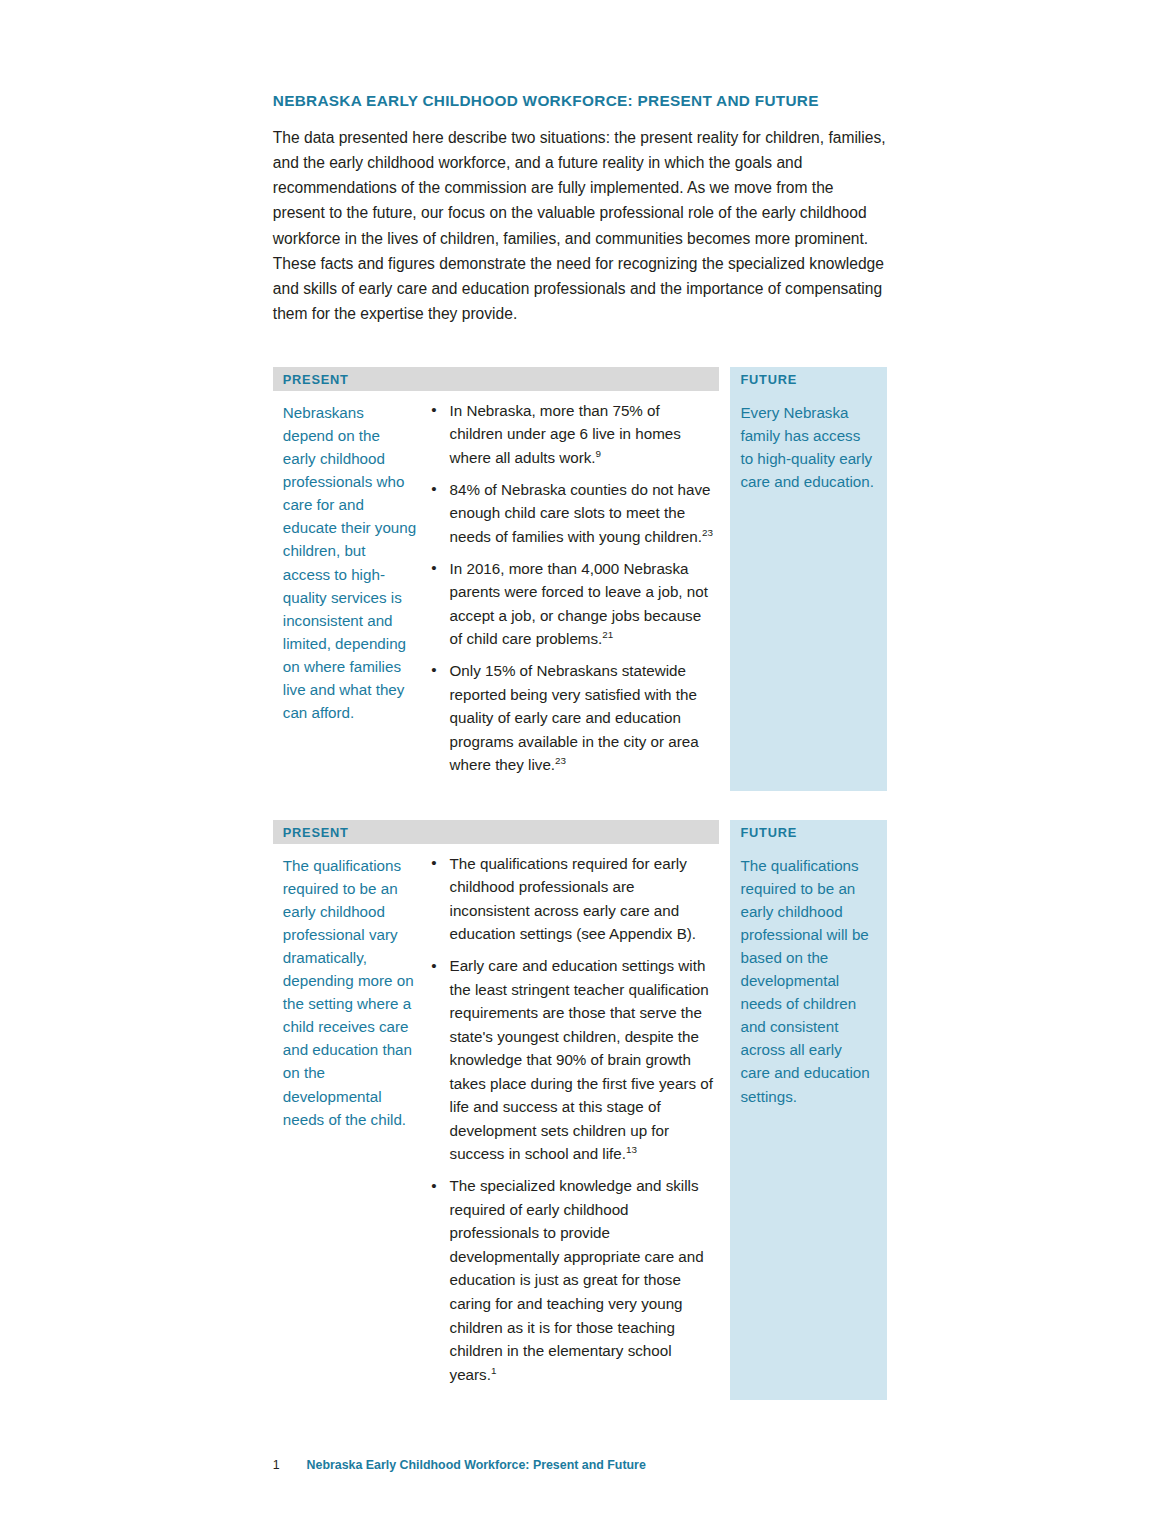NEBRASKA EARLY CHILDHOOD WORKFORCE: PRESENT AND FUTURE
The data presented here describe two situations: the present reality for children, families, and the early childhood workforce, and a future reality in which the goals and recommendations of the commission are fully implemented. As we move from the present to the future, our focus on the valuable professional role of the early childhood workforce in the lives of children, families, and communities becomes more prominent. These facts and figures demonstrate the need for recognizing the specialized knowledge and skills of early care and education professionals and the importance of compensating them for the expertise they provide.
| PRESENT | | FUTURE |
| Nebraskans depend on the early childhood professionals who care for and educate their young children, but access to high-quality services is inconsistent and limited, depending on where families live and what they can afford. | In Nebraska, more than 75% of children under age 6 live in homes where all adults work. 9 84% of Nebraska counties do not have enough child care slots to meet the needs of families with young children. 23 In 2016, more than 4,000 Nebraska parents were forced to leave a job, not accept a job, or change jobs because of child care problems. 21 Only 15% of Nebraskans statewide reported being very satisfied with the quality of early care and education programs available in the city or area where they live. 23 | | Every Nebraska family has access to high-quality early care and education. |
| PRESENT | | FUTURE |
| The qualifications required to be an early childhood professional vary dramatically, depending more on the setting where a child receives care and education than on the developmental needs of the child. | The qualifications required for early childhood professionals are inconsistent across early care and education settings (see Appendix B). Early care and education settings with the least stringent teacher qualification requirements are those that serve the state's youngest children, despite the knowledge that 90% of brain growth takes place during the first five years of life and success at this stage of development sets children up for success in school and life. 13 The specialized knowledge and skills required of early childhood professionals to provide developmentally appropriate care and education is just as great for those caring for and teaching very young children as it is for those teaching children in the elementary school years. 1 | | The qualifications required to be an early childhood professional will be based on the developmental needs of children and consistent across all early care and education settings. |
1 Nebraska Early Childhood Workforce: Present and Future